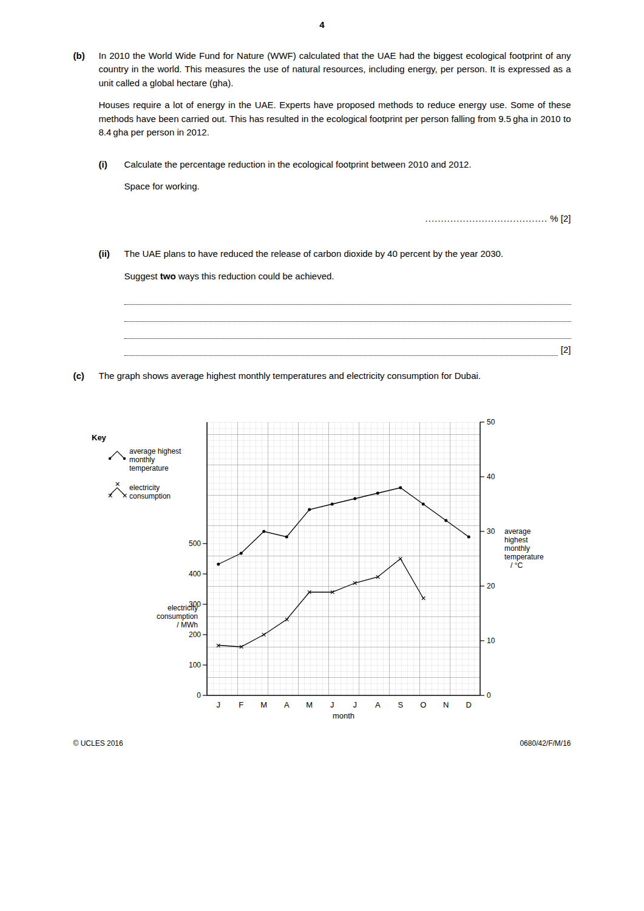4
(b)
In 2010 the World Wide Fund for Nature (WWF) calculated that the UAE had the biggest ecological footprint of any country in the world. This measures the use of natural resources, including energy, per person. It is expressed as a unit called a global hectare (gha).
Houses require a lot of energy in the UAE. Experts have proposed methods to reduce energy use. Some of these methods have been carried out. This has resulted in the ecological footprint per person falling from 9.5 gha in 2010 to 8.4 gha per person in 2012.
(i)
Calculate the percentage reduction in the ecological footprint between 2010 and 2012.
Space for working.
....................................... % [2]
(ii)
The UAE plans to have reduced the release of carbon dioxide by 40 percent by the year 2030.
Suggest two ways this reduction could be achieved.
[2]
(c)
The graph shows average highest monthly temperatures and electricity consumption for Dubai.
Key average highest monthly temperature ✕ ✕ ✕ electricity consumption 0 100 200 300 400 500 electricity consumption / MWh 0 10 20 30 40 50 average highest monthly temperature / °C J F M A M J J A S O N D month ✕ ✕ ✕ ✕ ✕ ✕ ✕ ✕ ✕ ✕
© UCLES 2016
0680/42/F/M/16